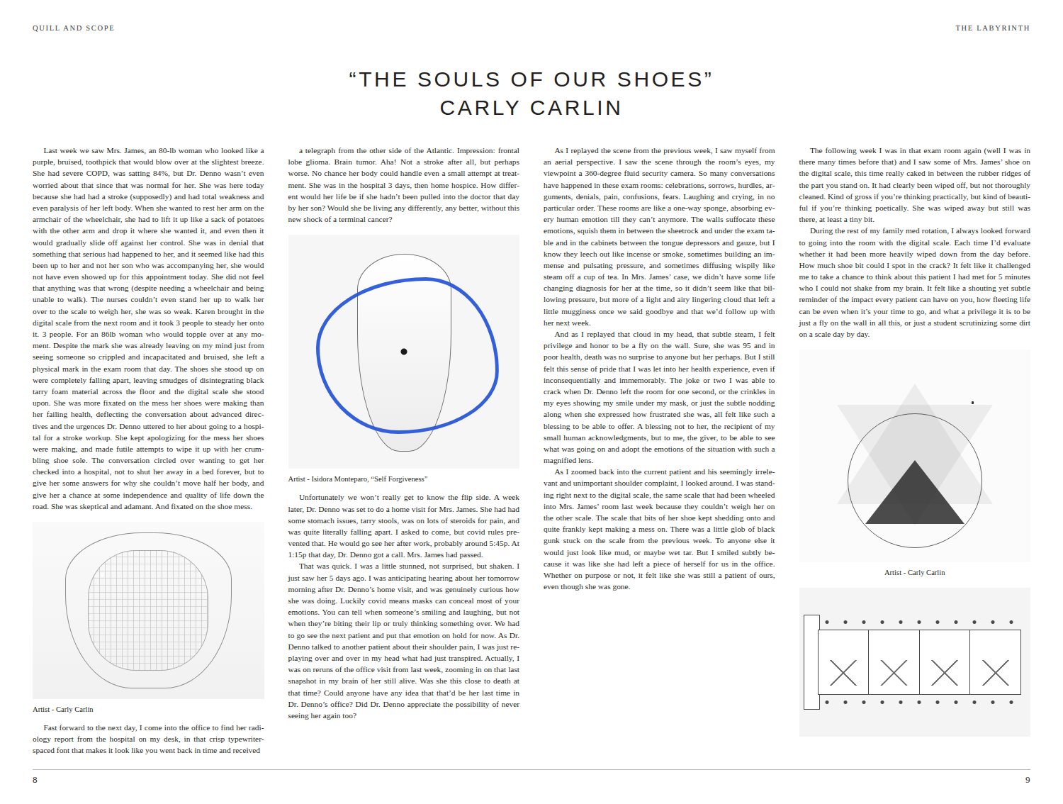Quill and Scope The Labyrinth
“The Souls of Our Shoes”
Carly Carlin
Last week we saw Mrs. James, an 80-lb woman who looked like a purple, bruised, toothpick that would blow over at the slightest breeze. She had severe COPD, was satting 84%, but Dr. Denno wasn’t even worried about that since that was normal for her. She was here today because she had had a stroke (supposedly) and had total weakness and even paralysis of her left body. When she wanted to rest her arm on the armchair of the wheelchair, she had to lift it up like a sack of potatoes with the other arm and drop it where she wanted it, and even then it would gradually slide off against her control. She was in denial that something that serious had happened to her, and it seemed like had this been up to her and not her son who was accompanying her, she would not have even showed up for this appointment today. She did not feel that anything was that wrong (despite needing a wheelchair and being unable to walk). The nurses couldn’t even stand her up to walk her over to the scale to weigh her, she was so weak. Karen brought in the digital scale from the next room and it took 3 people to steady her onto it. 3 people. For an 86lb woman who would topple over at any moment. Despite the mark she was already leaving on my mind just from seeing someone so crippled and incapacitated and bruised, she left a physical mark in the exam room that day. The shoes she stood up on were completely falling apart, leaving smudges of disintegrating black tarry foam material across the floor and the digital scale she stood upon. She was more fixated on the mess her shoes were making than her failing health, deflecting the conversation about advanced directives and the urgences Dr. Denno uttered to her about going to a hospital for a stroke workup. She kept apologizing for the mess her shoes were making, and made futile attempts to wipe it up with her crumbling shoe sole. The conversation circled over wanting to get her checked into a hospital, not to shut her away in a bed forever, but to give her some answers for why she couldn’t move half her body, and give her a chance at some independence and quality of life down the road. She was skeptical and adamant. And fixated on the shoe mess.
Artist - Carly Carlin
Fast forward to the next day, I come into the office to find her radiology report from the hospital on my desk, in that crisp typewriter-spaced font that makes it look like you went back in time and received
a telegraph from the other side of the Atlantic. Impression: frontal lobe glioma. Brain tumor. Aha! Not a stroke after all, but perhaps worse. No chance her body could handle even a small attempt at treatment. She was in the hospital 3 days, then home hospice. How different would her life be if she hadn’t been pulled into the doctor that day by her son? Would she be living any differently, any better, without this new shock of a terminal cancer?
Artist - Isidora Monteparo, “Self Forgiveness”
Unfortunately we won’t really get to know the flip side. A week later, Dr. Denno was set to do a home visit for Mrs. James. She had had some stomach issues, tarry stools, was on lots of steroids for pain, and was quite literally falling apart. I asked to come, but covid rules prevented that. He would go see her after work, probably around 5:45p. At 1:15p that day, Dr. Denno got a call. Mrs. James had passed.
That was quick. I was a little stunned, not surprised, but shaken. I just saw her 5 days ago. I was anticipating hearing about her tomorrow morning after Dr. Denno’s home visit, and was genuinely curious how she was doing. Luckily covid means masks can conceal most of your emotions. You can tell when someone’s smiling and laughing, but not when they’re biting their lip or truly thinking something over. We had to go see the next patient and put that emotion on hold for now. As Dr. Denno talked to another patient about their shoulder pain, I was just replaying over and over in my head what had just transpired. Actually, I was on reruns of the office visit from last week, zooming in on that last snapshot in my brain of her still alive. Was she this close to death at that time? Could anyone have any idea that that’d be her last time in Dr. Denno’s office? Did Dr. Denno appreciate the possibility of never seeing her again too?
As I replayed the scene from the previous week, I saw myself from an aerial perspective. I saw the scene through the room’s eyes, my viewpoint a 360-degree fluid security camera. So many conversations have happened in these exam rooms: celebrations, sorrows, hurdles, arguments, denials, pain, confusions, fears. Laughing and crying, in no particular order. These rooms are like a one-way sponge, absorbing every human emotion till they can’t anymore. The walls suffocate these emotions, squish them in between the sheetrock and under the exam table and in the cabinets between the tongue depressors and gauze, but I know they leech out like incense or smoke, sometimes building an immense and pulsating pressure, and sometimes diffusing wispily like steam off a cup of tea. In Mrs. James’ case, we didn’t have some life changing diagnosis for her at the time, so it didn’t seem like that billowing pressure, but more of a light and airy lingering cloud that left a little mugginess once we said goodbye and that we’d follow up with her next week.
And as I replayed that cloud in my head, that subtle steam, I felt privilege and honor to be a fly on the wall. Sure, she was 95 and in poor health, death was no surprise to anyone but her perhaps. But I still felt this sense of pride that I was let into her health experience, even if inconsequentially and immemorably. The joke or two I was able to crack when Dr. Denno left the room for one second, or the crinkles in my eyes showing my smile under my mask, or just the subtle nodding along when she expressed how frustrated she was, all felt like such a blessing to be able to offer. A blessing not to her, the recipient of my small human acknowledgments, but to me, the giver, to be able to see what was going on and adopt the emotions of the situation with such a magnified lens.
As I zoomed back into the current patient and his seemingly irrelevant and unimportant shoulder complaint, I looked around. I was standing right next to the digital scale, the same scale that had been wheeled into Mrs. James’ room last week because they couldn’t weigh her on the other scale. The scale that bits of her shoe kept shedding onto and quite frankly kept making a mess on. There was a little glob of black gunk stuck on the scale from the previous week. To anyone else it would just look like mud, or maybe wet tar. But I smiled subtly because it was like she had left a piece of herself for us in the office. Whether on purpose or not, it felt like she was still a patient of ours, even though she was gone.
The following week I was in that exam room again (well I was in there many times before that) and I saw some of Mrs. James’ shoe on the digital scale, this time really caked in between the rubber ridges of the part you stand on. It had clearly been wiped off, but not thoroughly cleaned. Kind of gross if you’re thinking practically, but kind of beautiful if you’re thinking poetically. She was wiped away but still was there, at least a tiny bit.
During the rest of my family med rotation, I always looked forward to going into the room with the digital scale. Each time I’d evaluate whether it had been more heavily wiped down from the day before. How much shoe bit could I spot in the crack? It felt like it challenged me to take a chance to think about this patient I had met for 5 minutes who I could not shake from my brain. It felt like a shouting yet subtle reminder of the impact every patient can have on you, how fleeting life can be even when it’s your time to go, and what a privilege it is to be just a fly on the wall in all this, or just a student scrutinizing some dirt on a scale day by day.
Artist - Carly Carlin
8 9